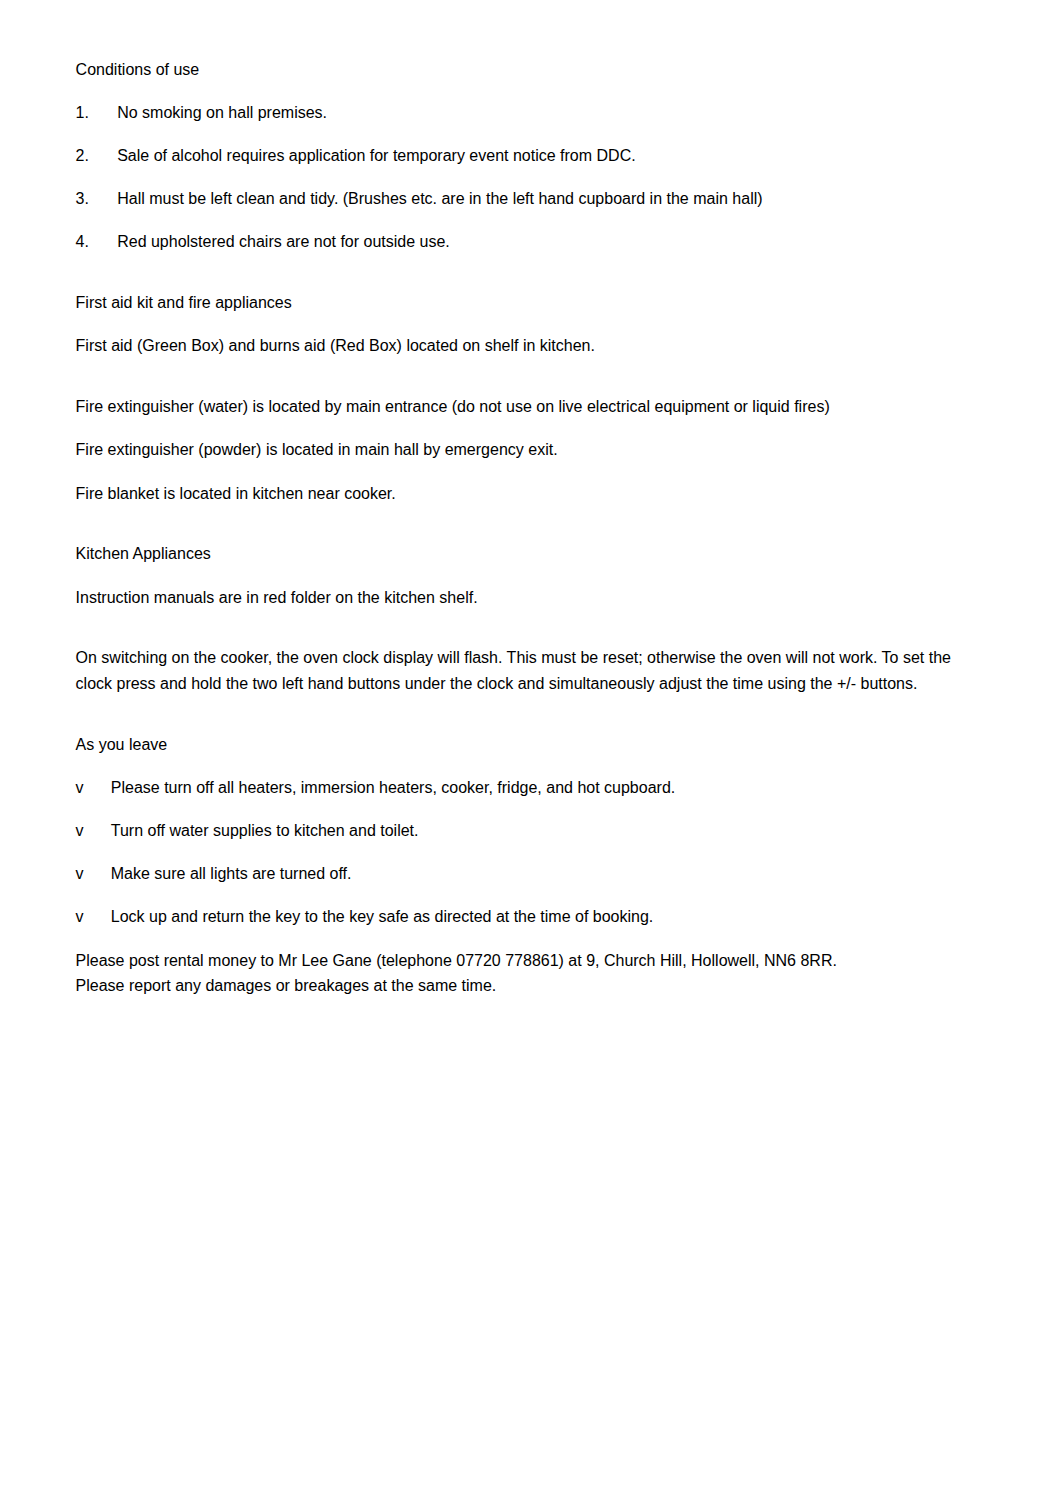Conditions of use
1. No smoking on hall premises.
2. Sale of alcohol requires application for temporary event notice from DDC.
3. Hall must be left clean and tidy. (Brushes etc. are in the left hand cupboard in the main hall)
4. Red upholstered chairs are not for outside use.
First aid kit and fire appliances
First aid (Green Box) and burns aid (Red Box) located on shelf in kitchen.
Fire extinguisher (water) is located by main entrance (do not use on live electrical equipment or liquid fires)
Fire extinguisher (powder) is located in main hall by emergency exit.
Fire blanket is located in kitchen near cooker.
Kitchen Appliances
Instruction manuals are in red folder on the kitchen shelf.
On switching on the cooker, the oven clock display will flash. This must be reset; otherwise the oven will not work. To set the clock press and hold the two left hand buttons under the clock and simultaneously adjust the time using the +/- buttons.
As you leave
v Please turn off all heaters, immersion heaters, cooker, fridge, and hot cupboard.
v Turn off water supplies to kitchen and toilet.
v Make sure all lights are turned off.
v Lock up and return the key to the key safe as directed at the time of booking.
Please post rental money to Mr Lee Gane (telephone 07720 778861) at 9, Church Hill, Hollowell, NN6 8RR.
Please report any damages or breakages at the same time.